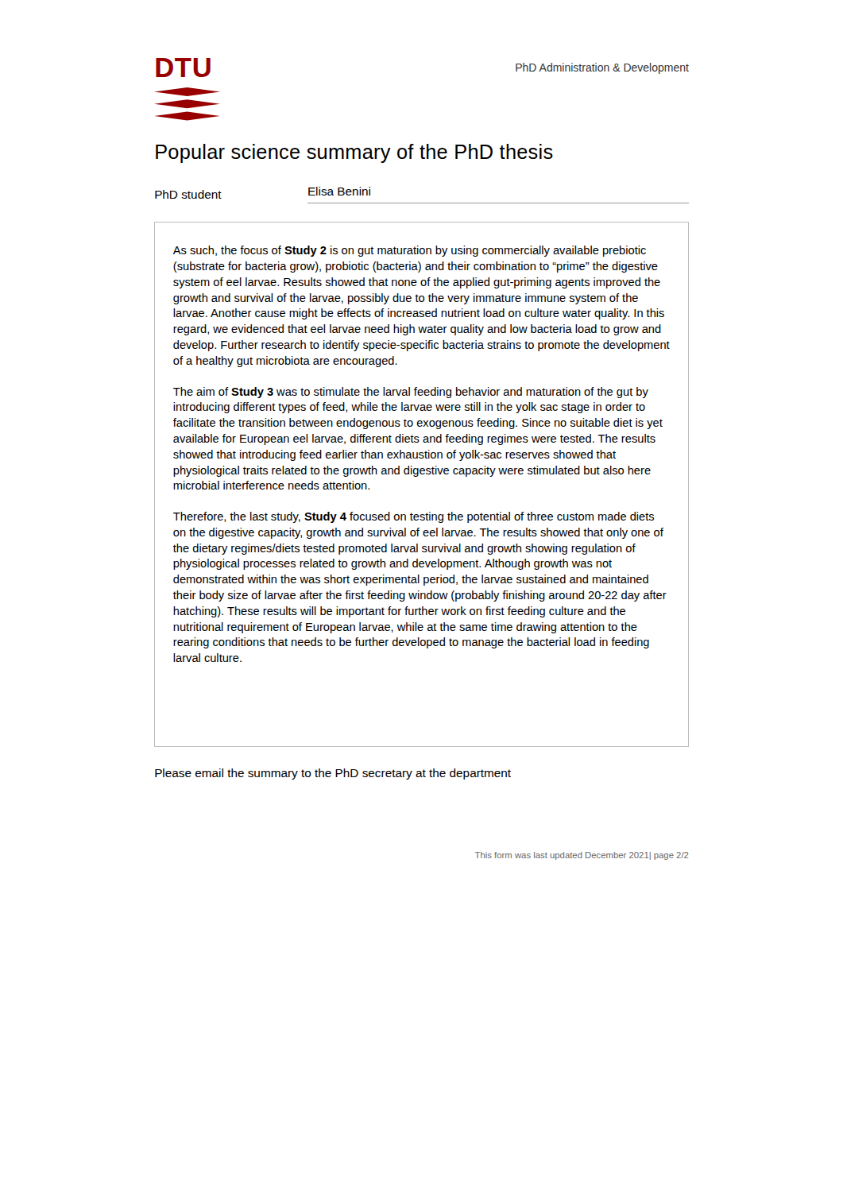DTU
PhD Administration & Development
Popular science summary of the PhD thesis
PhD student
Elisa Benini
As such, the focus of Study 2 is on gut maturation by using commercially available prebiotic (substrate for bacteria grow), probiotic (bacteria) and their combination to “prime” the digestive system of eel larvae. Results showed that none of the applied gut-priming agents improved the growth and survival of the larvae, possibly due to the very immature immune system of the larvae. Another cause might be effects of increased nutrient load on culture water quality. In this regard, we evidenced that eel larvae need high water quality and low bacteria load to grow and develop. Further research to identify specie-specific bacteria strains to promote the development of a healthy gut microbiota are encouraged.
The aim of Study 3 was to stimulate the larval feeding behavior and maturation of the gut by introducing different types of feed, while the larvae were still in the yolk sac stage in order to facilitate the transition between endogenous to exogenous feeding. Since no suitable diet is yet available for European eel larvae, different diets and feeding regimes were tested. The results showed that introducing feed earlier than exhaustion of yolk-sac reserves showed that physiological traits related to the growth and digestive capacity were stimulated but also here microbial interference needs attention.
Therefore, the last study, Study 4 focused on testing the potential of three custom made diets on the digestive capacity, growth and survival of eel larvae. The results showed that only one of the dietary regimes/diets tested promoted larval survival and growth showing regulation of physiological processes related to growth and development. Although growth was not demonstrated within the was short experimental period, the larvae sustained and maintained their body size of larvae after the first feeding window (probably finishing around 20-22 day after hatching). These results will be important for further work on first feeding culture and the nutritional requirement of European larvae, while at the same time drawing attention to the rearing conditions that needs to be further developed to manage the bacterial load in feeding larval culture.
Please email the summary to the PhD secretary at the department
This form was last updated December 2021| page 2/2